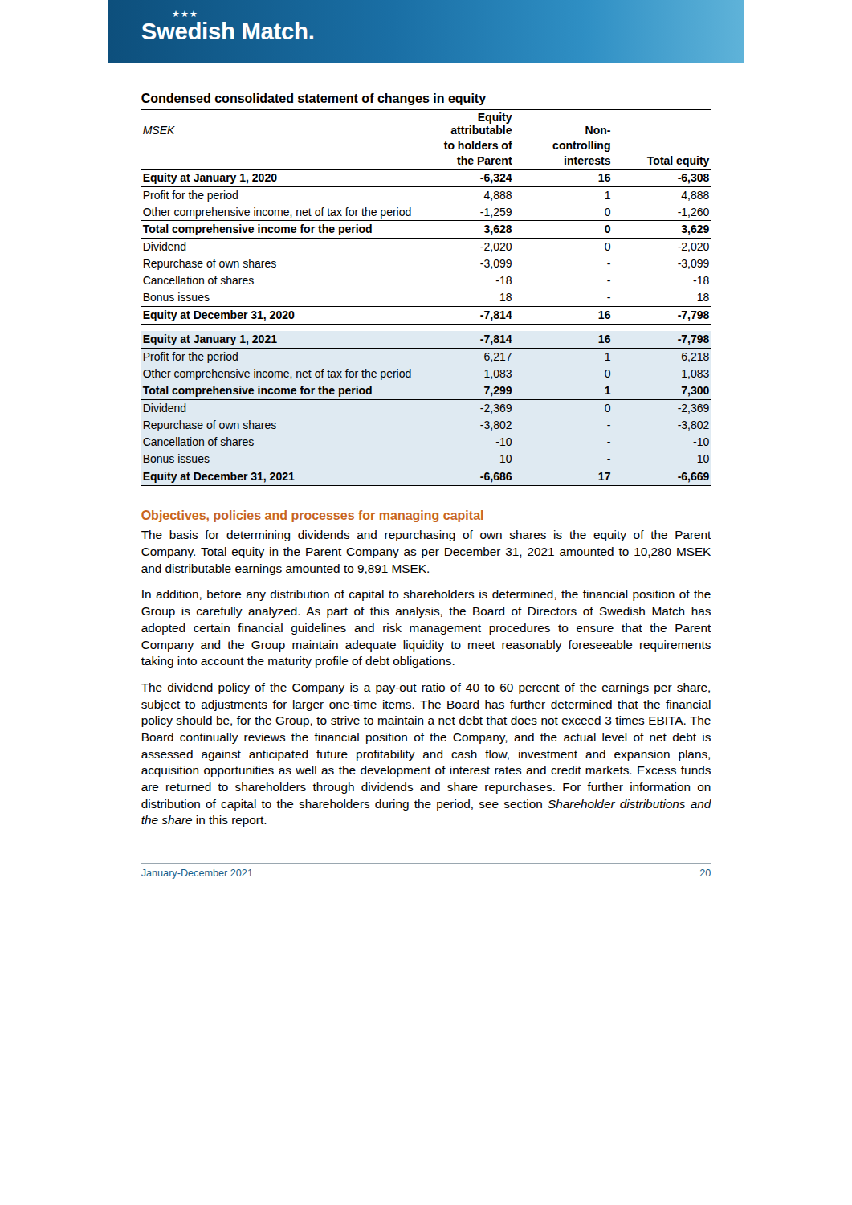★★★Swedish Match.
Condensed consolidated statement of changes in equity
| MSEK | Equity attributable | Non- | |
| --- | --- | --- | --- |
| | to holders of | controlling | |
| | the Parent | interests | Total equity |
| Equity at January 1, 2020 | -6,324 | 16 | -6,308 |
| Profit for the period | 4,888 | 1 | 4,888 |
| Other comprehensive income, net of tax for the period | -1,259 | 0 | -1,260 |
| Total comprehensive income for the period | 3,628 | 0 | 3,629 |
| Dividend | -2,020 | 0 | -2,020 |
| Repurchase of own shares | -3,099 | - | -3,099 |
| Cancellation of shares | -18 | - | -18 |
| Bonus issues | 18 | - | 18 |
| Equity at December 31, 2020 | -7,814 | 16 | -7,798 |
| Equity at January 1, 2021 | -7,814 | 16 | -7,798 |
| Profit for the period | 6,217 | 1 | 6,218 |
| Other comprehensive income, net of tax for the period | 1,083 | 0 | 1,083 |
| Total comprehensive income for the period | 7,299 | 1 | 7,300 |
| Dividend | -2,369 | 0 | -2,369 |
| Repurchase of own shares | -3,802 | - | -3,802 |
| Cancellation of shares | -10 | - | -10 |
| Bonus issues | 10 | - | 10 |
| Equity at December 31, 2021 | -6,686 | 17 | -6,669 |
Objectives, policies and processes for managing capital
The basis for determining dividends and repurchasing of own shares is the equity of the Parent Company. Total equity in the Parent Company as per December 31, 2021 amounted to 10,280 MSEK and distributable earnings amounted to 9,891 MSEK.
In addition, before any distribution of capital to shareholders is determined, the financial position of the Group is carefully analyzed. As part of this analysis, the Board of Directors of Swedish Match has adopted certain financial guidelines and risk management procedures to ensure that the Parent Company and the Group maintain adequate liquidity to meet reasonably foreseeable requirements taking into account the maturity profile of debt obligations.
The dividend policy of the Company is a pay-out ratio of 40 to 60 percent of the earnings per share, subject to adjustments for larger one-time items. The Board has further determined that the financial policy should be, for the Group, to strive to maintain a net debt that does not exceed 3 times EBITA. The Board continually reviews the financial position of the Company, and the actual level of net debt is assessed against anticipated future profitability and cash flow, investment and expansion plans, acquisition opportunities as well as the development of interest rates and credit markets. Excess funds are returned to shareholders through dividends and share repurchases. For further information on distribution of capital to the shareholders during the period, see section Shareholder distributions and the share in this report.
January-December 2021 20